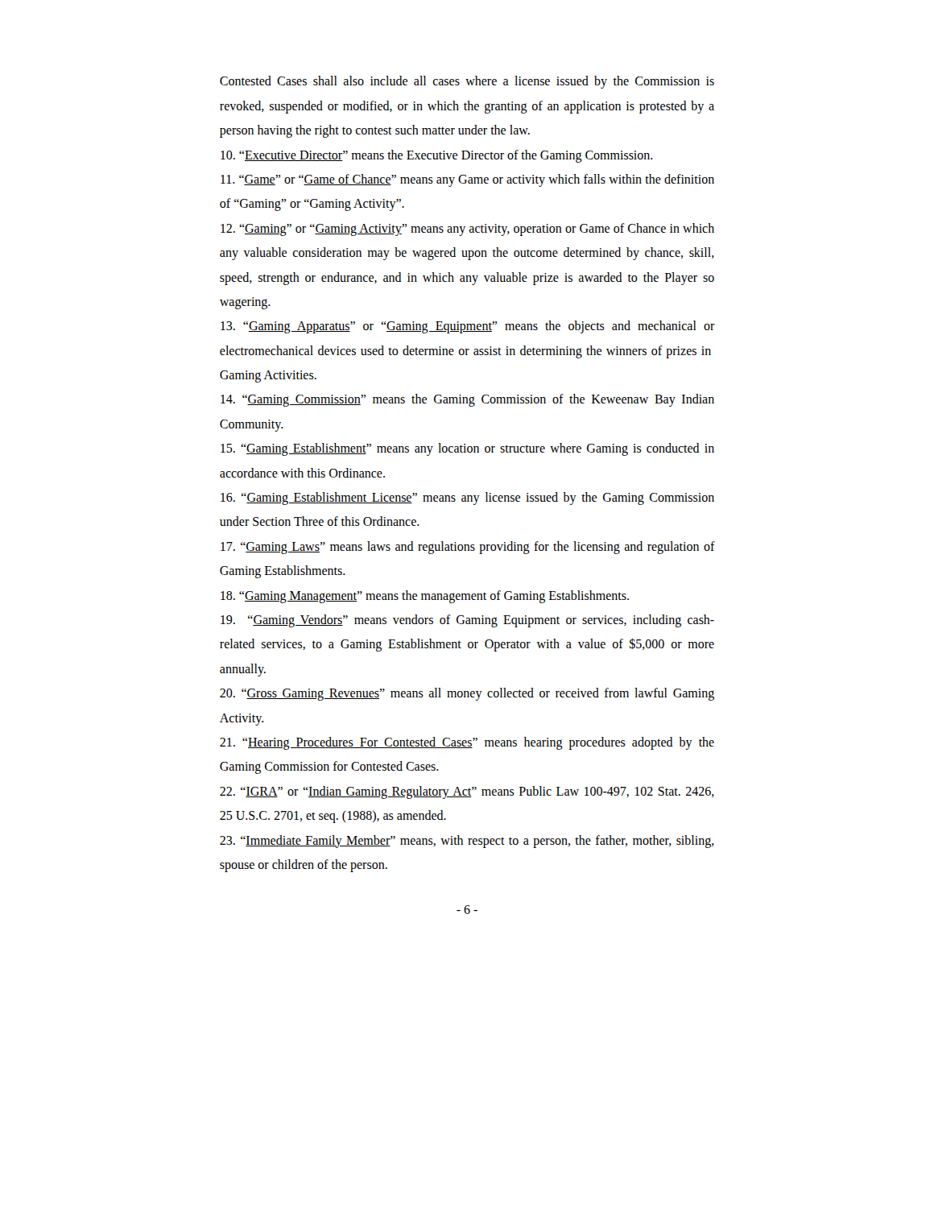Contested Cases shall also include all cases where a license issued by the Commission is revoked, suspended or modified, or in which the granting of an application is protested by a person having the right to contest such matter under the law.
10. “Executive Director” means the Executive Director of the Gaming Commission.
11. “Game” or “Game of Chance” means any Game or activity which falls within the definition of “Gaming” or “Gaming Activity”.
12. “Gaming” or “Gaming Activity” means any activity, operation or Game of Chance in which any valuable consideration may be wagered upon the outcome determined by chance, skill, speed, strength or endurance, and in which any valuable prize is awarded to the Player so wagering.
13. “Gaming Apparatus” or “Gaming Equipment” means the objects and mechanical or electromechanical devices used to determine or assist in determining the winners of prizes in Gaming Activities.
14. “Gaming Commission” means the Gaming Commission of the Keweenaw Bay Indian Community.
15. “Gaming Establishment” means any location or structure where Gaming is conducted in accordance with this Ordinance.
16. “Gaming Establishment License” means any license issued by the Gaming Commission under Section Three of this Ordinance.
17. “Gaming Laws” means laws and regulations providing for the licensing and regulation of Gaming Establishments.
18. “Gaming Management” means the management of Gaming Establishments.
19. “Gaming Vendors” means vendors of Gaming Equipment or services, including cash-related services, to a Gaming Establishment or Operator with a value of $5,000 or more annually.
20. “Gross Gaming Revenues” means all money collected or received from lawful Gaming Activity.
21. “Hearing Procedures For Contested Cases” means hearing procedures adopted by the Gaming Commission for Contested Cases.
22. “IGRA” or “Indian Gaming Regulatory Act” means Public Law 100-497, 102 Stat. 2426, 25 U.S.C. 2701, et seq. (1988), as amended.
23. “Immediate Family Member” means, with respect to a person, the father, mother, sibling, spouse or children of the person.
- 6 -